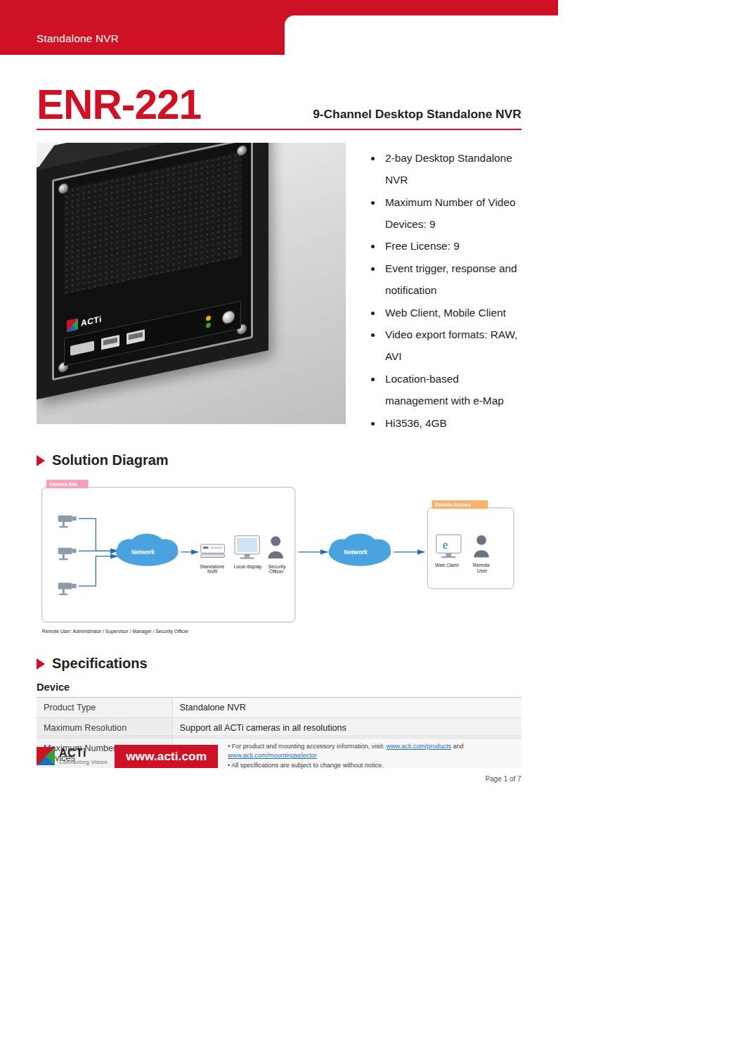Standalone NVR
ENR-221
9-Channel Desktop Standalone NVR
ACTi
2-bay Desktop Standalone NVR
Maximum Number of Video Devices: 9
Free License: 9
Event trigger, response and notification
Web Client, Mobile Client
Video export formats: RAW, AVI
Location-based management with e-Map
Hi3536, 4GB
Solution Diagram
Camera Site Network Standalone NVR Local display Security Officer Network Remote Access e Web Client Remote User Remote User: Administrator / Supervisor / Manager / Security Officer
Specifications
Device
| Product Type | Standalone NVR |
| Maximum Resolution | Support all ACTi cameras in all resolutions |
| Maximum Number of Video Devices | 9 |
ACTi Connecting Vision
www.acti.com
• For product and mounting accessory information, visit: www.acti.com/products and www.acti.com/mountingselector
• All specifications are subject to change without notice.
Page 1 of 7